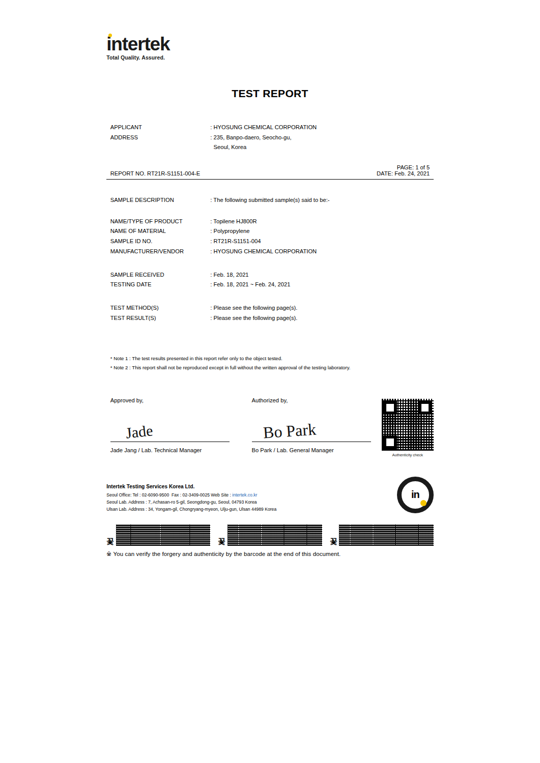intertek
Total Quality. Assured.
TEST REPORT
APPLICANT
: HYOSUNG CHEMICAL CORPORATION
ADDRESS
: 235, Banpo-daero, Seocho-gu,
Seoul, Korea
PAGE: 1 of 5
REPORT NO. RT21R-S1151-004-E DATE: Feb. 24, 2021
SAMPLE DESCRIPTION
: The following submitted sample(s) said to be:-
NAME/TYPE OF PRODUCT
: Topilene HJ800R
NAME OF MATERIAL
: Polypropylene
SAMPLE ID NO.
: RT21R-S1151-004
MANUFACTURER/VENDOR
: HYOSUNG CHEMICAL CORPORATION
SAMPLE RECEIVED
: Feb. 18, 2021
TESTING DATE
: Feb. 18, 2021 ~ Feb. 24, 2021
TEST METHOD(S)
: Please see the following page(s).
TEST RESULT(S)
: Please see the following page(s).
* Note 1 : The test results presented in this report refer only to the object tested.
* Note 2 : This report shall not be reproduced except in full without the written approval of the testing laboratory.
Approved by,
Jade
Jade Jang / Lab. Technical Manager
Authorized by,
Bo Park
Bo Park / Lab. General Manager
Authenticity check
Intertek Testing Services Korea Ltd.
Seoul Office: Tel : 02-6090-9500 Fax : 02-3409-0025 Web Site : intertek.co.kr
Seoul Lab. Address : 7, Achasan-ro 5-gil, Seongdong-gu, Seoul, 04793 Korea
Ulsan Lab. Address : 34, Yongam-gil, Chongryang-myeon, Ulju-gun, Ulsan 44989 Korea
in
꽃
꽃
꽃
※ You can verify the forgery and authenticity by the barcode at the end of this document.